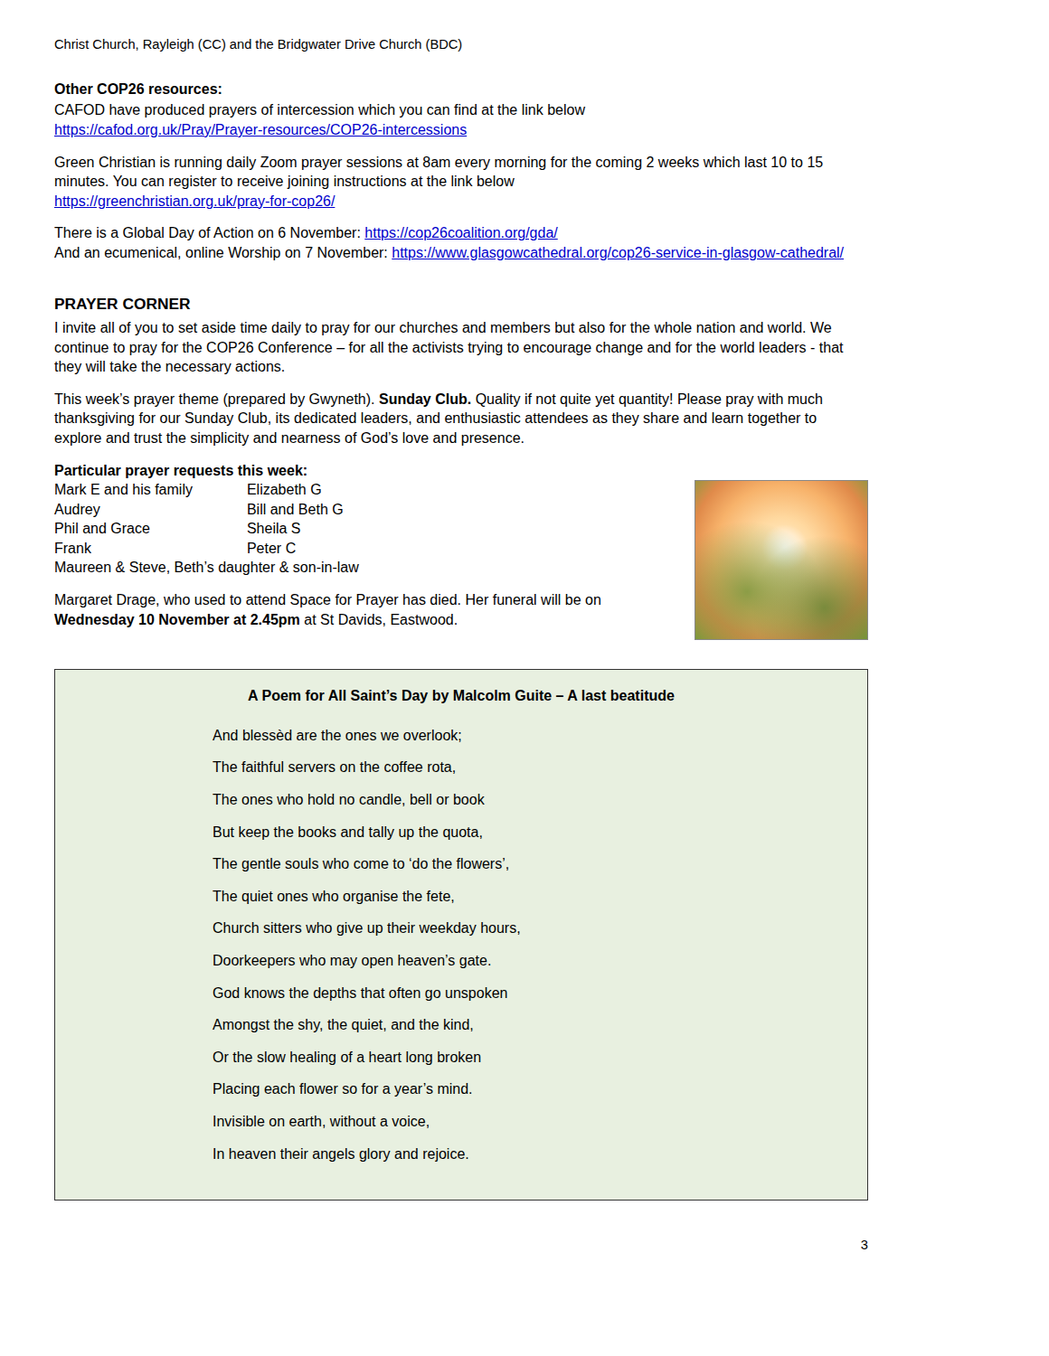Christ Church, Rayleigh (CC) and the Bridgwater Drive Church (BDC)
Other COP26 resources:
CAFOD have produced prayers of intercession which you can find at the link below
https://cafod.org.uk/Pray/Prayer-resources/COP26-intercessions
Green Christian is running daily Zoom prayer sessions at 8am every morning for the coming 2 weeks which last 10 to 15 minutes. You can register to receive joining instructions at the link below
https://greenchristian.org.uk/pray-for-cop26/
There is a Global Day of Action on 6 November: https://cop26coalition.org/gda/
And an ecumenical, online Worship on 7 November: https://www.glasgowcathedral.org/cop26-service-in-glasgow-cathedral/
PRAYER CORNER
I invite all of you to set aside time daily to pray for our churches and members but also for the whole nation and world. We continue to pray for the COP26 Conference – for all the activists trying to encourage change and for the world leaders - that they will take the necessary actions.
This week’s prayer theme (prepared by Gwyneth). Sunday Club. Quality if not quite yet quantity! Please pray with much thanksgiving for our Sunday Club, its dedicated leaders, and enthusiastic attendees as they share and learn together to explore and trust the simplicity and nearness of God’s love and presence.
Particular prayer requests this week:
| Mark E and his family | Elizabeth G |
| Audrey | Bill and Beth G |
| Phil and Grace | Sheila S |
| Frank | Peter C |
Maureen & Steve, Beth’s daughter & son-in-law
Margaret Drage, who used to attend Space for Prayer has died. Her funeral will be on Wednesday 10 November at 2.45pm at St Davids, Eastwood.
A Poem for All Saint’s Day by Malcolm Guite – A last beatitude
And blessèd are the ones we overlook;
The faithful servers on the coffee rota,
The ones who hold no candle, bell or book
But keep the books and tally up the quota,
The gentle souls who come to ‘do the flowers’,
The quiet ones who organise the fete,
Church sitters who give up their weekday hours,
Doorkeepers who may open heaven’s gate.
God knows the depths that often go unspoken
Amongst the shy, the quiet, and the kind,
Or the slow healing of a heart long broken
Placing each flower so for a year’s mind.
Invisible on earth, without a voice,
In heaven their angels glory and rejoice.
3